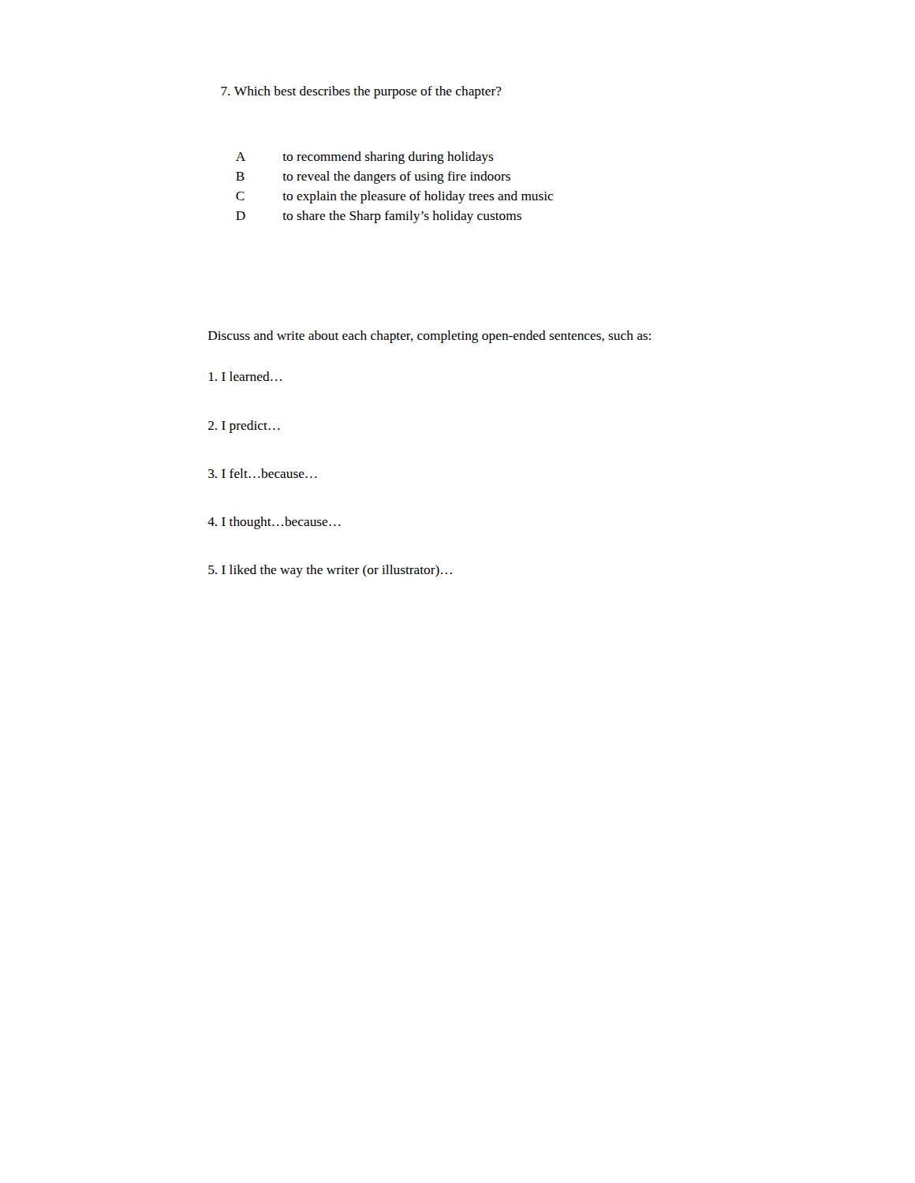Which best describes the purpose of the chapter?
| A | to recommend sharing during holidays |
| B | to reveal the dangers of using fire indoors |
| C | to explain the pleasure of holiday trees and music |
| D | to share the Sharp family’s holiday customs |
Discuss and write about each chapter, completing open-ended sentences, such as:
1. I learned…
2. I predict…
3. I felt…because…
4. I thought…because…
5. I liked the way the writer (or illustrator)…